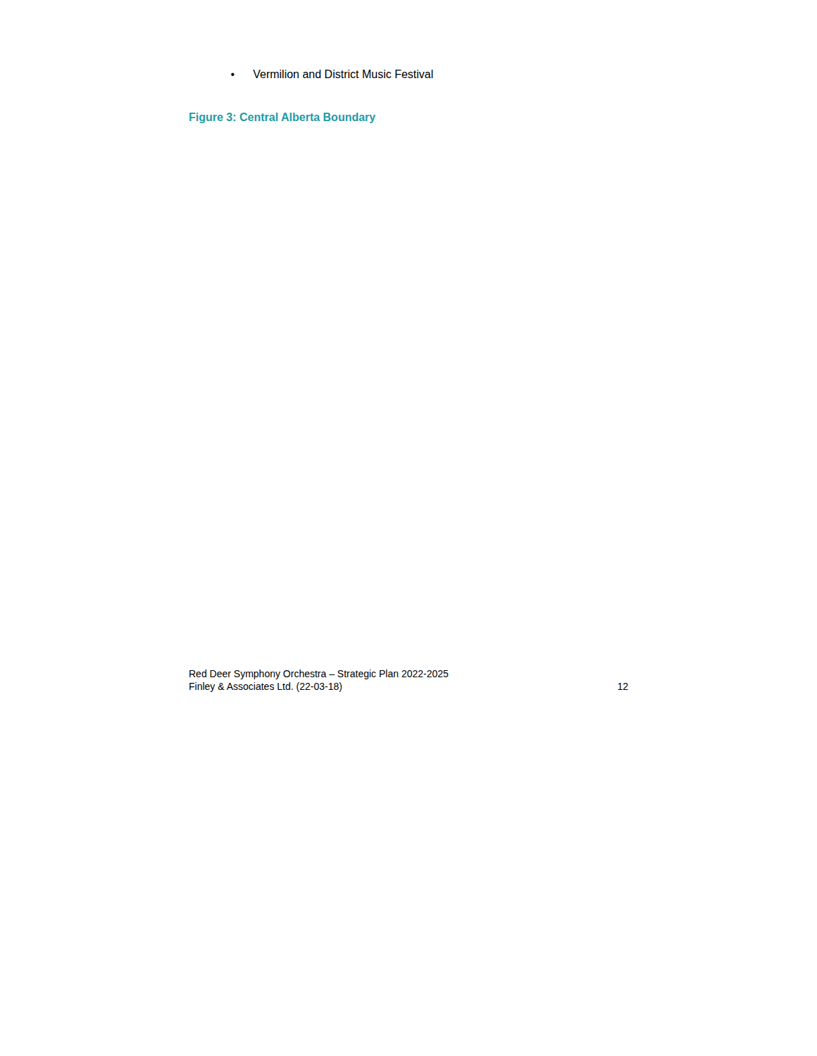Vermilion and District Music Festival
Figure 3: Central Alberta Boundary
★Post-Secondary Institutions
✦Signature Venues
Central
Alberta
boundary
[Map image: Alberta counties and municipal districts with Central Alberta boundary highlighted]
Red Deer Symphony Orchestra – Strategic Plan 2022-2025
Finley & Associates Ltd. (22-03-18) 12